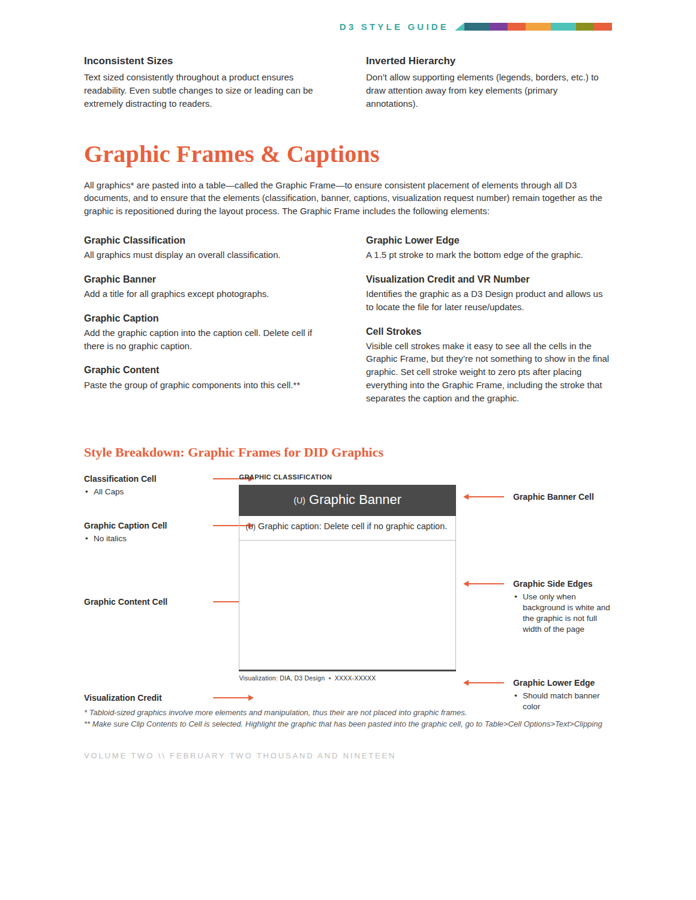D3 Style Guide
Inconsistent Sizes
Text sized consistently throughout a product ensures readability. Even subtle changes to size or leading can be extremely distracting to readers.
Inverted Hierarchy
Don’t allow supporting elements (legends, borders, etc.) to draw attention away from key elements (primary annotations).
Graphic Frames & Captions
All graphics* are pasted into a table—called the Graphic Frame—to ensure consistent placement of elements through all D3 documents, and to ensure that the elements (classification, banner, captions, visualization request number) remain together as the graphic is repositioned during the layout process. The Graphic Frame includes the following elements:
Graphic Classification
All graphics must display an overall classification.
Graphic Banner
Add a title for all graphics except photographs.
Graphic Caption
Add the graphic caption into the caption cell. Delete cell if there is no graphic caption.
Graphic Content
Paste the group of graphic components into this cell.**
Graphic Lower Edge
A 1.5 pt stroke to mark the bottom edge of the graphic.
Visualization Credit and VR Number
Identifies the graphic as a D3 Design product and allows us to locate the file for later reuse/updates.
Cell Strokes
Visible cell strokes make it easy to see all the cells in the Graphic Frame, but they’re not something to show in the final graphic. Set cell stroke weight to zero pts after placing everything into the Graphic Frame, including the stroke that separates the caption and the graphic.
Style Breakdown: Graphic Frames for DID Graphics
Classification Cell
All Caps
Graphic Caption Cell
No italics
Graphic Content Cell
Visualization Credit
GRAPHIC CLASSIFICATION
(U) Graphic Banner
(U) Graphic caption: Delete cell if no graphic caption.
Visualization: DIA, D3 Design • XXXX-XXXXX
Graphic Banner Cell
Graphic Side Edges
Use only when background is white and the graphic is not full width of the page
Graphic Lower Edge
Should match banner color
* Tabloid-sized graphics involve more elements and manipulation, thus their are not placed into graphic frames.
** Make sure Clip Contents to Cell is selected. Highlight the graphic that has been pasted into the graphic cell, go to Table>Cell Options>Text>Clipping
Volume Two \\ February Two Thousand and Nineteen